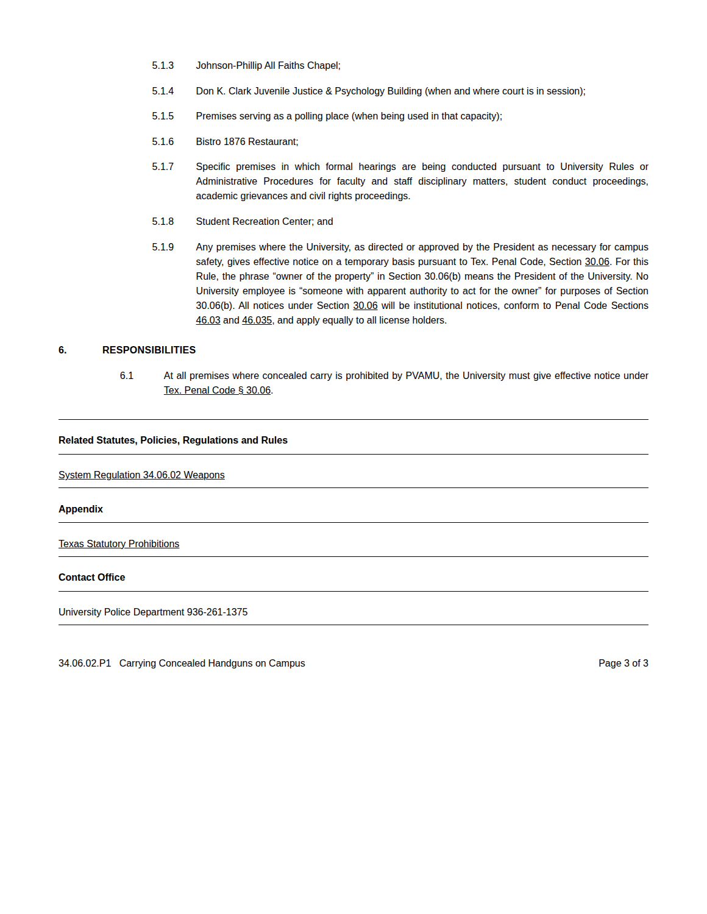5.1.3
Johnson-Phillip All Faiths Chapel;
5.1.4
Don K. Clark Juvenile Justice & Psychology Building (when and where court is in session);
5.1.5
Premises serving as a polling place (when being used in that capacity);
5.1.6
Bistro 1876 Restaurant;
5.1.7
Specific premises in which formal hearings are being conducted pursuant to University Rules or Administrative Procedures for faculty and staff disciplinary matters, student conduct proceedings, academic grievances and civil rights proceedings.
5.1.8
Student Recreation Center; and
5.1.9
Any premises where the University, as directed or approved by the President as necessary for campus safety, gives effective notice on a temporary basis pursuant to Tex. Penal Code, Section 30.06. For this Rule, the phrase “owner of the property” in Section 30.06(b) means the President of the University. No University employee is “someone with apparent authority to act for the owner” for purposes of Section 30.06(b). All notices under Section 30.06 will be institutional notices, conform to Penal Code Sections 46.03 and 46.035, and apply equally to all license holders.
6.
RESPONSIBILITIES
6.1
At all premises where concealed carry is prohibited by PVAMU, the University must give effective notice under Tex. Penal Code § 30.06.
Related Statutes, Policies, Regulations and Rules
System Regulation 34.06.02 Weapons
Appendix
Texas Statutory Prohibitions
Contact Office
University Police Department 936-261-1375
34.06.02.P1 Carrying Concealed Handguns on Campus
Page 3 of 3